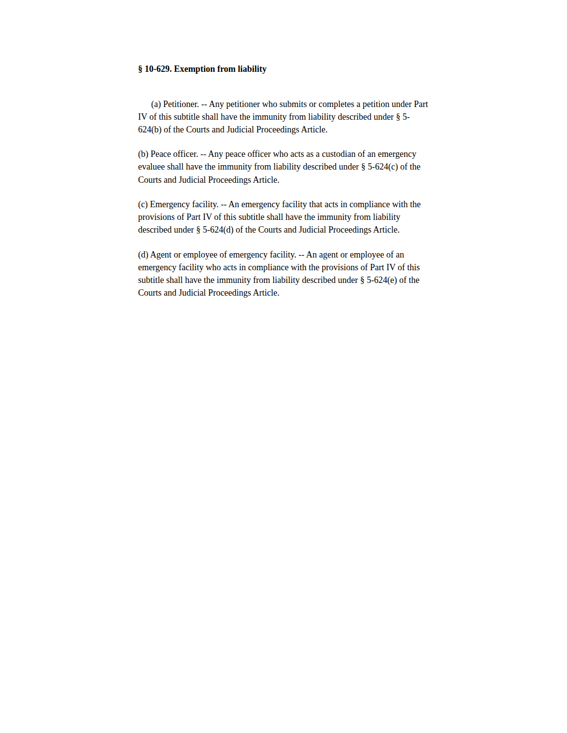§ 10-629. Exemption from liability
(a) Petitioner. -- Any petitioner who submits or completes a petition under Part IV of this subtitle shall have the immunity from liability described under § 5-624(b) of the Courts and Judicial Proceedings Article.
(b) Peace officer. -- Any peace officer who acts as a custodian of an emergency evaluee shall have the immunity from liability described under § 5-624(c) of the Courts and Judicial Proceedings Article.
(c) Emergency facility. -- An emergency facility that acts in compliance with the provisions of Part IV of this subtitle shall have the immunity from liability described under § 5-624(d) of the Courts and Judicial Proceedings Article.
(d) Agent or employee of emergency facility. -- An agent or employee of an emergency facility who acts in compliance with the provisions of Part IV of this subtitle shall have the immunity from liability described under § 5-624(e) of the Courts and Judicial Proceedings Article.